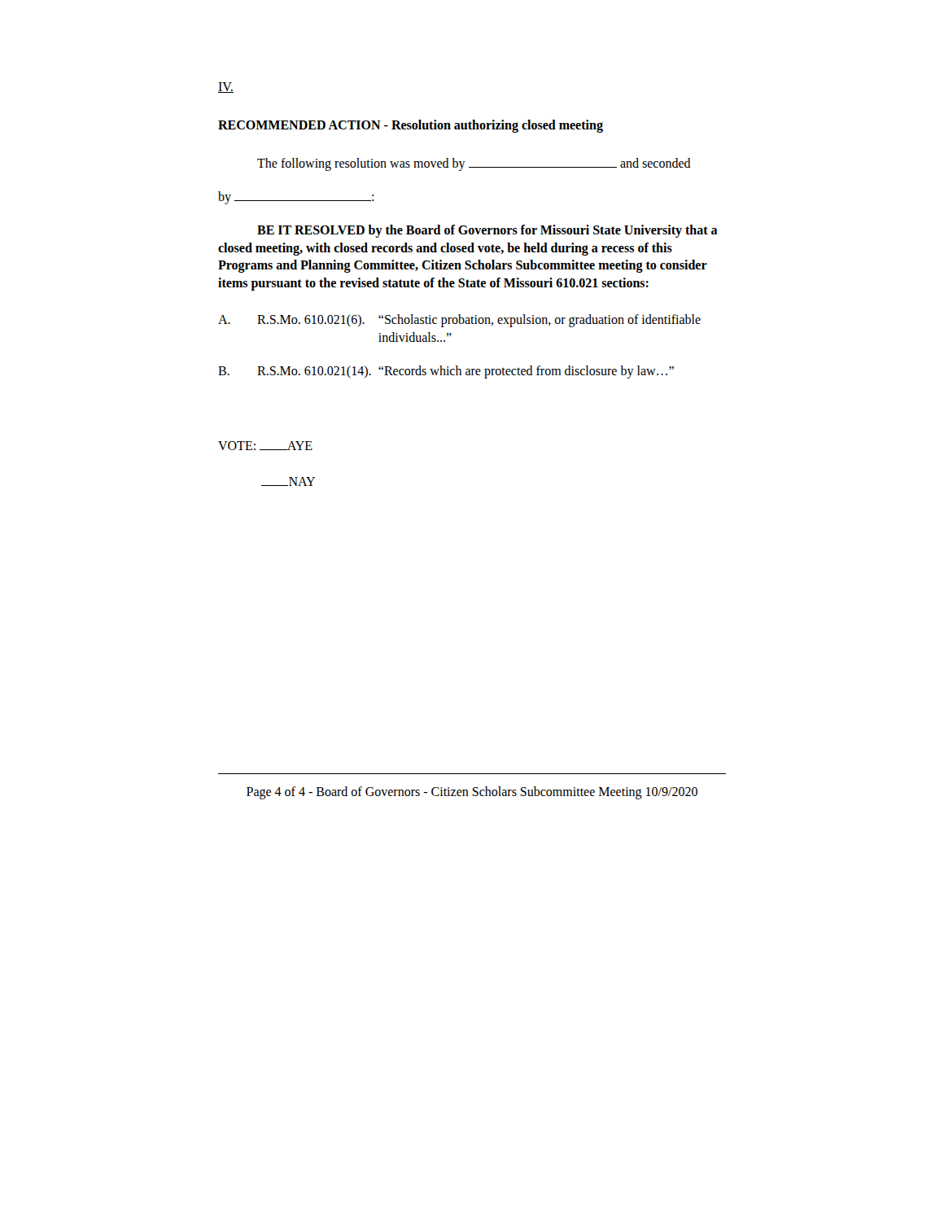IV.
RECOMMENDED ACTION - Resolution authorizing closed meeting
The following resolution was moved by and seconded
by :
BE IT RESOLVED by the Board of Governors for Missouri State University that a closed meeting, with closed records and closed vote, be held during a recess of this Programs and Planning Committee, Citizen Scholars Subcommittee meeting to consider items pursuant to the revised statute of the State of Missouri 610.021 sections:
| A. | R.S.Mo. 610.021(6). | “Scholastic probation, expulsion, or graduation of identifiable individuals...” |
| B. | R.S.Mo. 610.021(14). | “Records which are protected from disclosure by law…” |
VOTE: AYE
NAY
Page 4 of 4 - Board of Governors - Citizen Scholars Subcommittee Meeting 10/9/2020